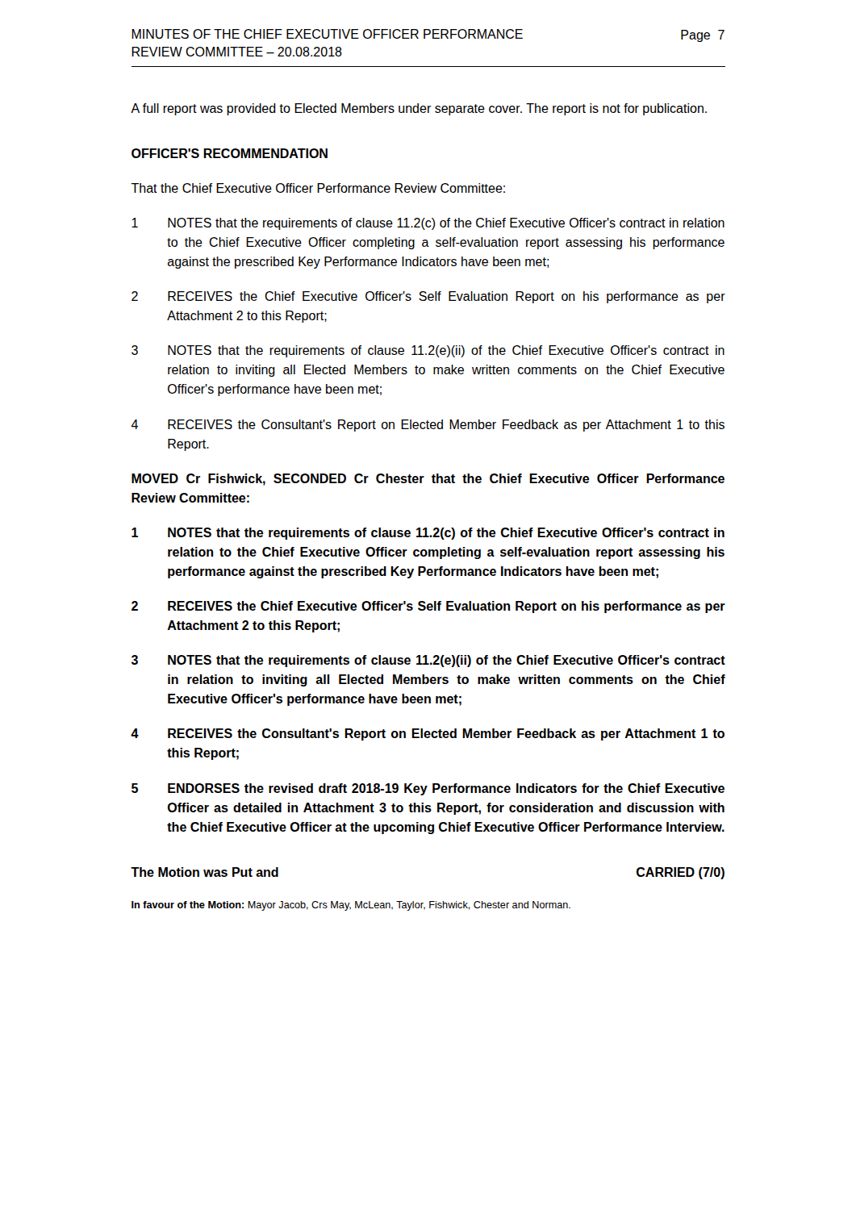Minutes of the Chief Executive Officer Performance
Review Committee – 20.08.2018
Page 7
A full report was provided to Elected Members under separate cover. The report is not for publication.
Officer's Recommendation
That the Chief Executive Officer Performance Review Committee:
1 NOTES that the requirements of clause 11.2(c) of the Chief Executive Officer's contract in relation to the Chief Executive Officer completing a self-evaluation report assessing his performance against the prescribed Key Performance Indicators have been met;
2 RECEIVES the Chief Executive Officer's Self Evaluation Report on his performance as per Attachment 2 to this Report;
3 NOTES that the requirements of clause 11.2(e)(ii) of the Chief Executive Officer's contract in relation to inviting all Elected Members to make written comments on the Chief Executive Officer's performance have been met;
4 RECEIVES the Consultant's Report on Elected Member Feedback as per Attachment 1 to this Report.
MOVED Cr Fishwick, SECONDED Cr Chester that the Chief Executive Officer Performance Review Committee:
1 NOTES that the requirements of clause 11.2(c) of the Chief Executive Officer's contract in relation to the Chief Executive Officer completing a self-evaluation report assessing his performance against the prescribed Key Performance Indicators have been met;
2 RECEIVES the Chief Executive Officer's Self Evaluation Report on his performance as per Attachment 2 to this Report;
3 NOTES that the requirements of clause 11.2(e)(ii) of the Chief Executive Officer's contract in relation to inviting all Elected Members to make written comments on the Chief Executive Officer's performance have been met;
4 RECEIVES the Consultant's Report on Elected Member Feedback as per Attachment 1 to this Report;
5 ENDORSES the revised draft 2018-19 Key Performance Indicators for the Chief Executive Officer as detailed in Attachment 3 to this Report, for consideration and discussion with the Chief Executive Officer at the upcoming Chief Executive Officer Performance Interview.
The Motion was Put and CARRIED (7/0)
In favour of the Motion: Mayor Jacob, Crs May, McLean, Taylor, Fishwick, Chester and Norman.